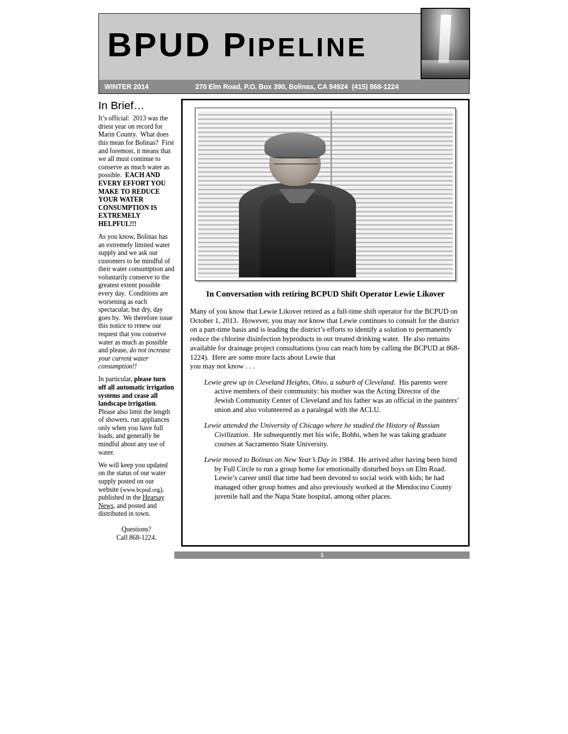BPUD PIPELINE
WINTER 2014
270 Elm Road, P.O. Box 390, Bolinas, CA 94924 (415) 868-1224
In Brief…
It’s official: 2013 was the driest year on record for Marin County. What does this mean for Bolinas? First and foremost, it means that we all must continue to conserve as much water as possible. EACH AND EVERY EFFORT YOU MAKE TO REDUCE YOUR WATER CONSUMPTION IS EXTREMELY HELPFUL!!!
As you know, Bolinas has an extremely limited water supply and we ask our customers to be mindful of their water consumption and voluntarily conserve to the greatest extent possible every day. Conditions are worsening as each spectacular, but dry, day goes by. We therefore issue this notice to renew our request that you conserve water as much as possible and please, do not increase your current water consumption!!
In particular, please turn off all automatic irrigation systems and cease all landscape irrigation. Please also limit the length of showers, run appliances only when you have full loads, and generally be mindful about any use of water.
We will keep you updated on the status of our water supply posted on our website (www.bcpud.org), published in the Hearsay News, and posted and distributed in town.
Questions?
Call 868-1224.
In Conversation with retiring BCPUD Shift Operator Lewie Likover
Many of you know that Lewie Likover retired as a full-time shift operator for the BCPUD on October 1, 2013. However, you may not know that Lewie continues to consult for the district on a part-time basis and is leading the district’s efforts to identify a solution to permanently reduce the chlorine disinfection byproducts in our treated drinking water. He also remains available for drainage project consultations (you can reach him by calling the BCPUD at 868-1224). Here are some more facts about Lewie that
you may not know . . .
Lewie grew up in Cleveland Heights, Ohio, a suburb of Cleveland. His parents were active members of their community: his mother was the Acting Director of the Jewish Community Center of Cleveland and his father was an official in the painters’ union and also volunteered as a paralegal with the ACLU.
Lewie attended the University of Chicago where he studied the History of Russian Civilization. He subsequently met his wife, Bobbi, when he was taking graduate courses at Sacramento State University.
Lewie moved to Bolinas on New Year’s Day in 1984. He arrived after having been hired by Full Circle to run a group home for emotionally disturbed boys on Elm Road. Lewie’s career until that time had been devoted to social work with kids; he had managed other group homes and also previously worked at the Mendocino County juvenile hall and the Napa State hospital, among other places.
1